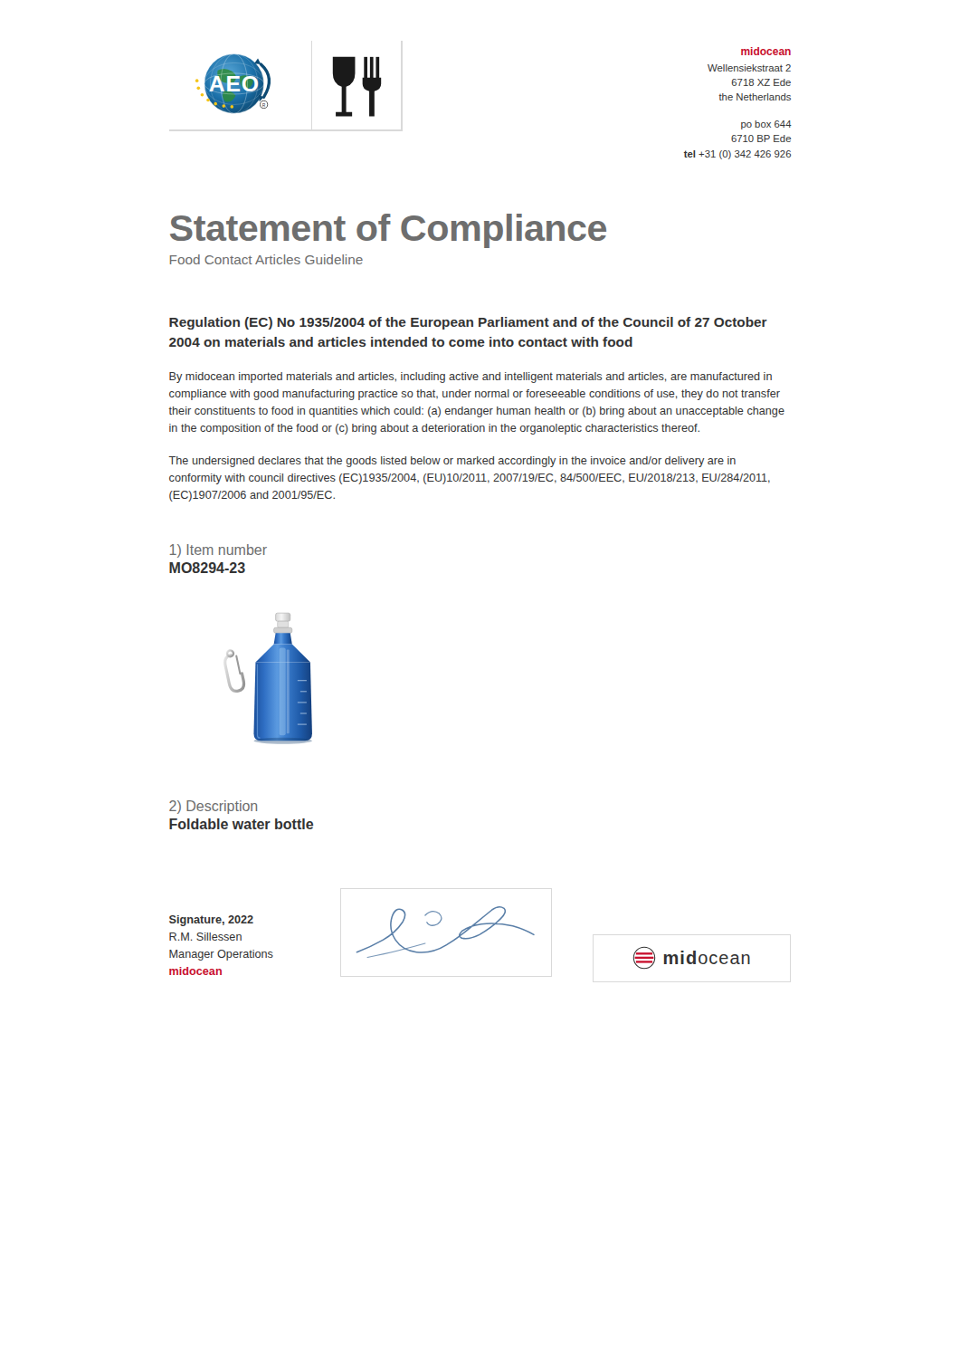AEO R
midocean
Wellensiekstraat 2
6718 XZ Ede
the Netherlands
po box 644
6710 BP Ede
tel +31 (0) 342 426 926
Statement of Compliance
Food Contact Articles Guideline
Regulation (EC) No 1935/2004 of the European Parliament and of the Council of 27 October 2004 on materials and articles intended to come into contact with food
By midocean imported materials and articles, including active and intelligent materials and articles, are manufactured in compliance with good manufacturing practice so that, under normal or foreseeable conditions of use, they do not transfer their constituents to food in quantities which could: (a) endanger human health or (b) bring about an unacceptable change in the composition of the food or (c) bring about a deterioration in the organoleptic characteristics thereof.
The undersigned declares that the goods listed below or marked accordingly in the invoice and/or delivery are in conformity with council directives (EC)1935/2004, (EU)10/2011, 2007/19/EC, 84/500/EEC, EU/2018/213, EU/284/2011, (EC)1907/2006 and 2001/95/EC.
1) Item number
MO8294-23
2) Description
Foldable water bottle
Signature, 2022
R.M. Sillessen
Manager Operations
midocean
midocean